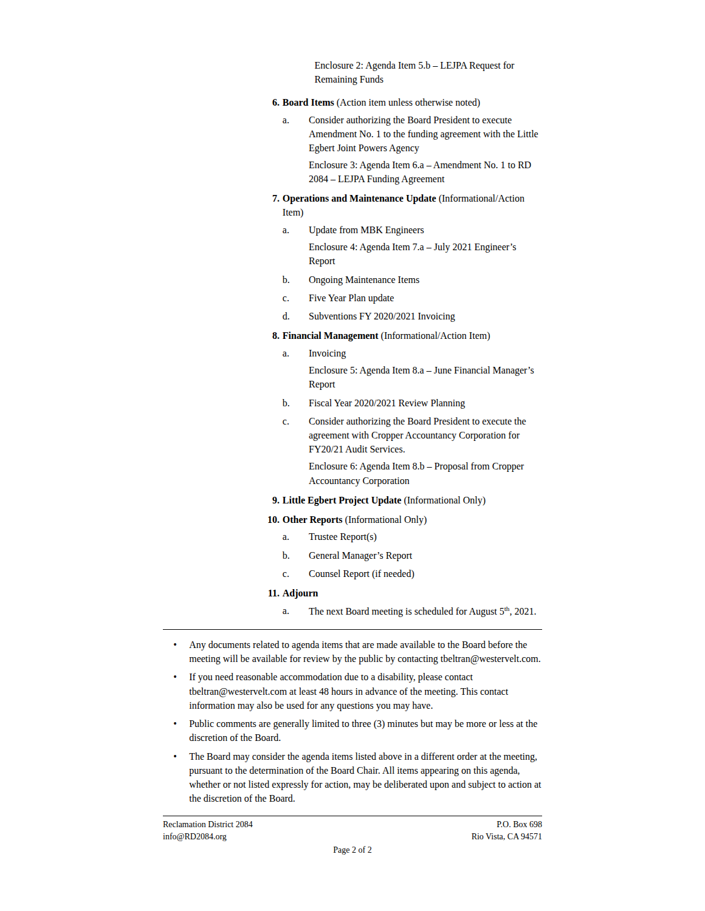Enclosure 2: Agenda Item 5.b – LEJPA Request for Remaining Funds
6. Board Items (Action item unless otherwise noted)
a. Consider authorizing the Board President to execute Amendment No. 1 to the funding agreement with the Little Egbert Joint Powers Agency
Enclosure 3: Agenda Item 6.a – Amendment No. 1 to RD 2084 – LEJPA Funding Agreement
7. Operations and Maintenance Update (Informational/Action Item)
a. Update from MBK Engineers
Enclosure 4: Agenda Item 7.a – July 2021 Engineer’s Report
b. Ongoing Maintenance Items
c. Five Year Plan update
d. Subventions FY 2020/2021 Invoicing
8. Financial Management (Informational/Action Item)
a. Invoicing
Enclosure 5: Agenda Item 8.a – June Financial Manager’s Report
b. Fiscal Year 2020/2021 Review Planning
c. Consider authorizing the Board President to execute the agreement with Cropper Accountancy Corporation for FY20/21 Audit Services.
Enclosure 6: Agenda Item 8.b – Proposal from Cropper Accountancy Corporation
9. Little Egbert Project Update (Informational Only)
10. Other Reports (Informational Only)
a. Trustee Report(s)
b. General Manager’s Report
c. Counsel Report (if needed)
11. Adjourn
a. The next Board meeting is scheduled for August 5th, 2021.
Any documents related to agenda items that are made available to the Board before the meeting will be available for review by the public by contacting tbeltran@westervelt.com.
If you need reasonable accommodation due to a disability, please contact tbeltran@westervelt.com at least 48 hours in advance of the meeting. This contact information may also be used for any questions you may have.
Public comments are generally limited to three (3) minutes but may be more or less at the discretion of the Board.
The Board may consider the agenda items listed above in a different order at the meeting, pursuant to the determination of the Board Chair. All items appearing on this agenda, whether or not listed expressly for action, may be deliberated upon and subject to action at the discretion of the Board.
Reclamation District 2084
info@RD2084.org
P.O. Box 698
Rio Vista, CA 94571
Page 2 of 2